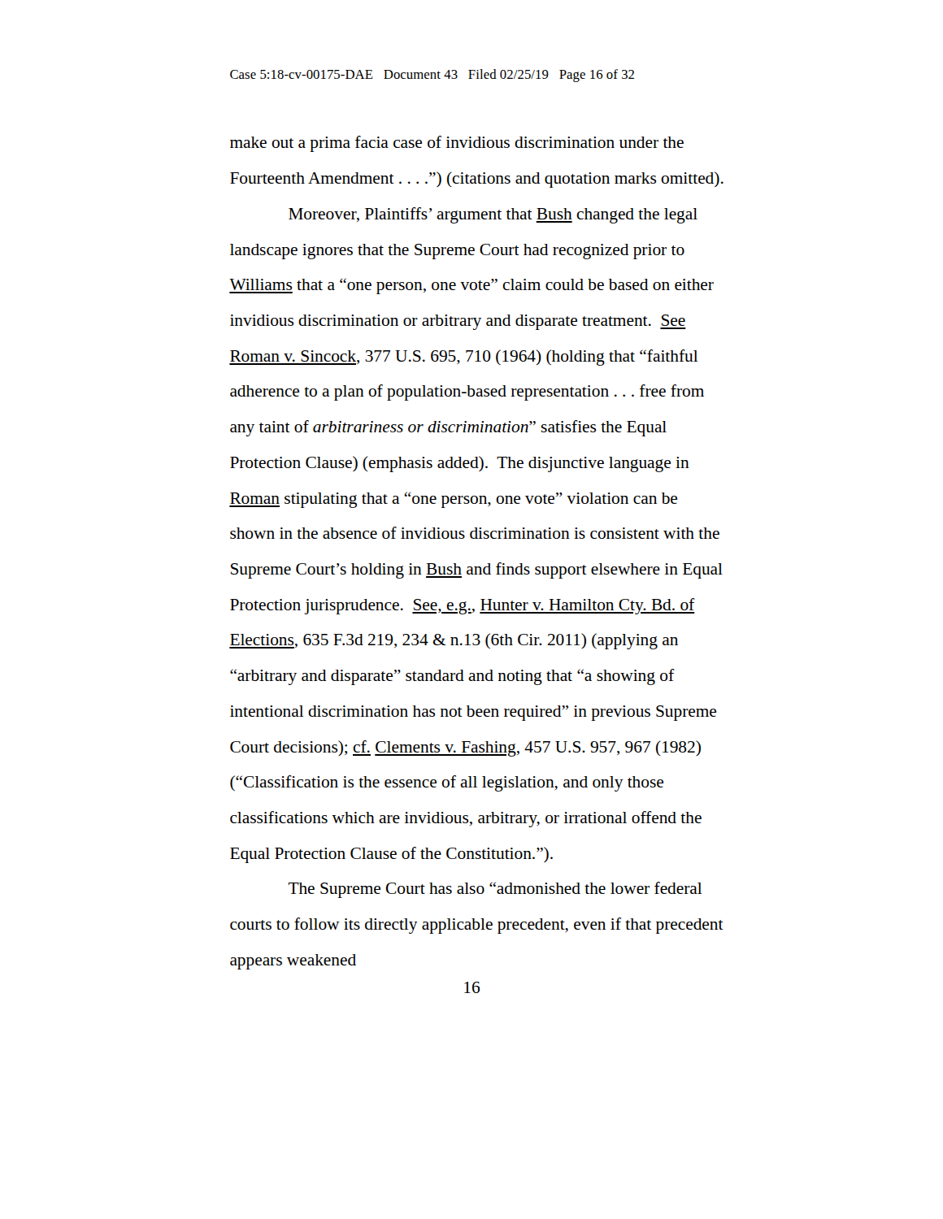Case 5:18-cv-00175-DAE Document 43 Filed 02/25/19 Page 16 of 32
make out a prima facia case of invidious discrimination under the Fourteenth Amendment . . . .”) (citations and quotation marks omitted).
Moreover, Plaintiffs’ argument that Bush changed the legal landscape ignores that the Supreme Court had recognized prior to Williams that a “one person, one vote” claim could be based on either invidious discrimination or arbitrary and disparate treatment. See Roman v. Sincock, 377 U.S. 695, 710 (1964) (holding that “faithful adherence to a plan of population-based representation . . . free from any taint of arbitrariness or discrimination” satisfies the Equal Protection Clause) (emphasis added). The disjunctive language in Roman stipulating that a “one person, one vote” violation can be shown in the absence of invidious discrimination is consistent with the Supreme Court’s holding in Bush and finds support elsewhere in Equal Protection jurisprudence. See, e.g., Hunter v. Hamilton Cty. Bd. of Elections, 635 F.3d 219, 234 & n.13 (6th Cir. 2011) (applying an “arbitrary and disparate” standard and noting that “a showing of intentional discrimination has not been required” in previous Supreme Court decisions); cf. Clements v. Fashing, 457 U.S. 957, 967 (1982) (“Classification is the essence of all legislation, and only those classifications which are invidious, arbitrary, or irrational offend the Equal Protection Clause of the Constitution.”).
The Supreme Court has also “admonished the lower federal courts to follow its directly applicable precedent, even if that precedent appears weakened
16